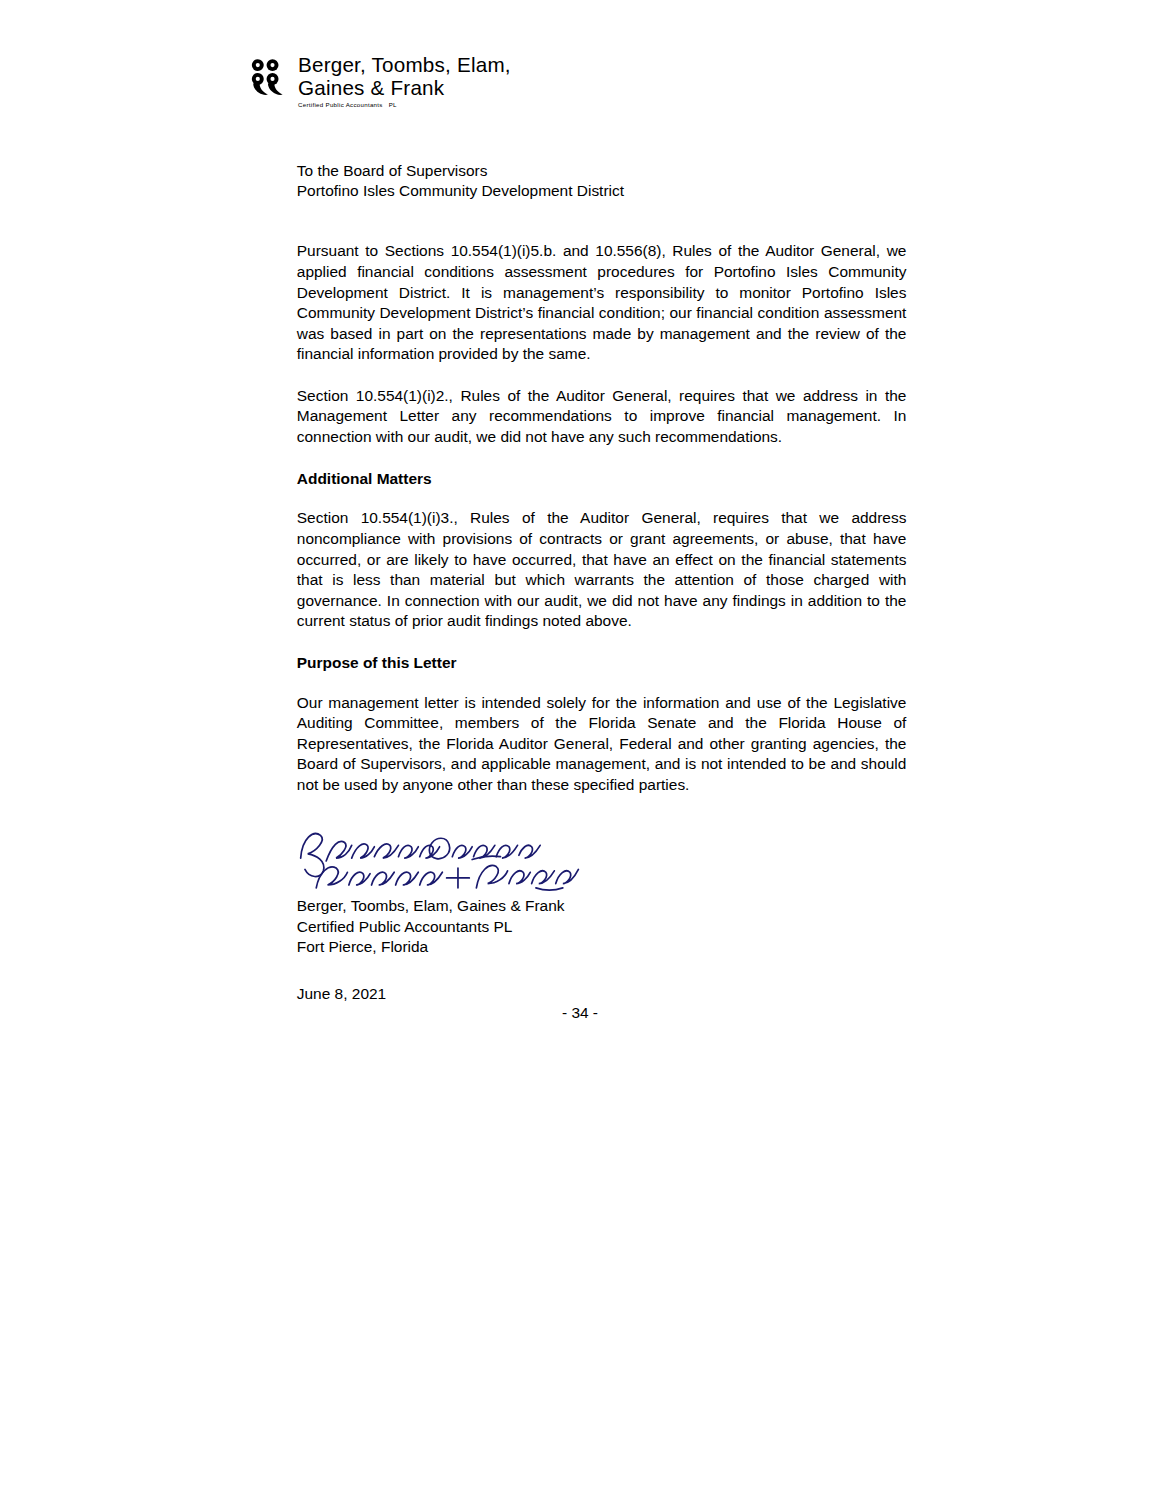Berger, Toombs, Elam,
Gaines & Frank
Certified Public Accountants PL
To the Board of Supervisors
Portofino Isles Community Development District
Pursuant to Sections 10.554(1)(i)5.b. and 10.556(8), Rules of the Auditor General, we applied financial conditions assessment procedures for Portofino Isles Community Development District. It is management’s responsibility to monitor Portofino Isles Community Development District’s financial condition; our financial condition assessment was based in part on the representations made by management and the review of the financial information provided by the same.
Section 10.554(1)(i)2., Rules of the Auditor General, requires that we address in the Management Letter any recommendations to improve financial management. In connection with our audit, we did not have any such recommendations.
Additional Matters
Section 10.554(1)(i)3., Rules of the Auditor General, requires that we address noncompliance with provisions of contracts or grant agreements, or abuse, that have occurred, or are likely to have occurred, that have an effect on the financial statements that is less than material but which warrants the attention of those charged with governance. In connection with our audit, we did not have any findings in addition to the current status of prior audit findings noted above.
Purpose of this Letter
Our management letter is intended solely for the information and use of the Legislative Auditing Committee, members of the Florida Senate and the Florida House of Representatives, the Florida Auditor General, Federal and other granting agencies, the Board of Supervisors, and applicable management, and is not intended to be and should not be used by anyone other than these specified parties.
Berger, Toombs, Elam, Gaines & Frank
Certified Public Accountants PL
Fort Pierce, Florida
June 8, 2021
- 34 -